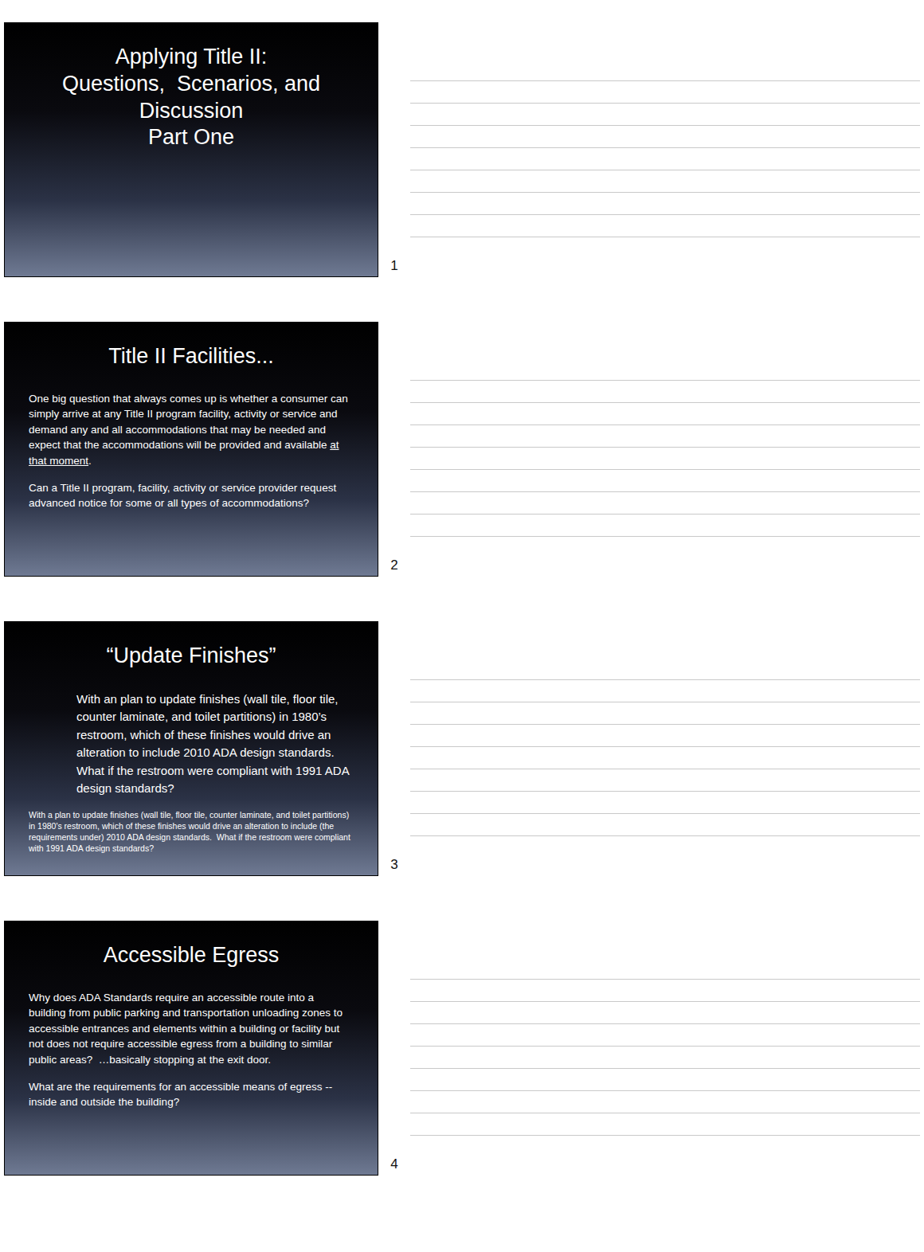Applying Title II:
Questions, Scenarios, and Discussion
Part One
1
Title II Facilities...
One big question that always comes up is whether a consumer can simply arrive at any Title II program facility, activity or service and demand any and all accommodations that may be needed and expect that the accommodations will be provided and available at that moment.
Can a Title II program, facility, activity or service provider request advanced notice for some or all types of accommodations?
2
“Update Finishes”
With an plan to update finishes (wall tile, floor tile, counter laminate, and toilet partitions) in 1980’s restroom, which of these finishes would drive an alteration to include 2010 ADA design standards. What if the restroom were compliant with 1991 ADA design standards?
With a plan to update finishes (wall tile, floor tile, counter laminate, and toilet partitions) in 1980's restroom, which of these finishes would drive an alteration to include (the requirements under) 2010 ADA design standards. What if the restroom were compliant with 1991 ADA design standards?
3
Accessible Egress
Why does ADA Standards require an accessible route into a building from public parking and transportation unloading zones to accessible entrances and elements within a building or facility but not does not require accessible egress from a building to similar public areas? …basically stopping at the exit door.
What are the requirements for an accessible means of egress -- inside and outside the building?
4